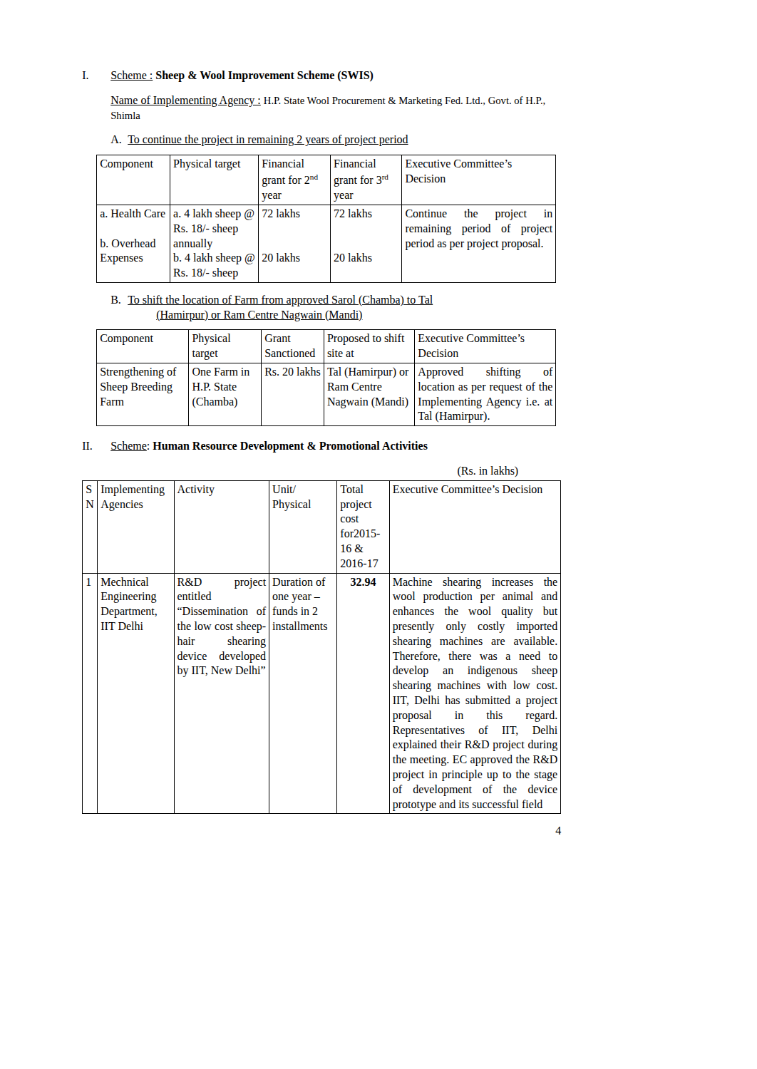I. Scheme : Sheep & Wool Improvement Scheme (SWIS)
Name of Implementing Agency : H.P. State Wool Procurement & Marketing Fed. Ltd., Govt. of H.P., Shimla
A. To continue the project in remaining 2 years of project period
| Component | Physical target | Financial grant for 2 nd year | Financial grant for 3 rd year | Executive Committee’s Decision |
| a. Health Care b. Overhead Expenses | a. 4 lakh sheep @ Rs. 18/- sheep annually b. 4 lakh sheep @ Rs. 18/- sheep | 72 lakhs 20 lakhs | 72 lakhs 20 lakhs | Continue the project in remaining period of project period as per project proposal. |
B. To shift the location of Farm from approved Sarol (Chamba) to Tal(Hamirpur) or Ram Centre Nagwain (Mandi)
| Component | Physical target | Grant Sanctioned | Proposed to shift site at | Executive Committee’s Decision |
| Strengthening of Sheep Breeding Farm | One Farm in H.P. State (Chamba) | Rs. 20 lakhs | Tal (Hamirpur) or Ram Centre Nagwain (Mandi) | Approved shifting of location as per request of the Implementing Agency i.e. at Tal (Hamirpur). |
II. Scheme: Human Resource Development & Promotional Activities
(Rs. in lakhs)
| S N | Implementing Agencies | Activity | Unit/ Physical | Total project cost for2015-16 & 2016-17 | Executive Committee’s Decision |
| 1 | Mechnical Engineering Department, IIT Delhi | R&D project entitled “Dissemination of the low cost sheep-hair shearing device developed by IIT, New Delhi” | Duration of one year – funds in 2 installments | 32.94 | Machine shearing increases the wool production per animal and enhances the wool quality but presently only costly imported shearing machines are available. Therefore, there was a need to develop an indigenous sheep shearing machines with low cost. IIT, Delhi has submitted a project proposal in this regard. Representatives of IIT, Delhi explained their R&D project during the meeting. EC approved the R&D project in principle up to the stage of development of the device prototype and its successful field |
4